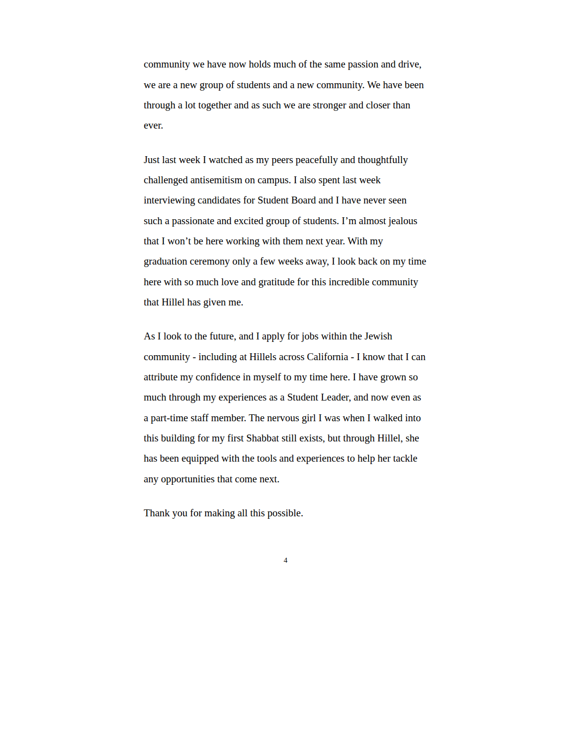community we have now holds much of the same passion and drive, we are a new group of students and a new community. We have been through a lot together and as such we are stronger and closer than ever.
Just last week I watched as my peers peacefully and thoughtfully challenged antisemitism on campus. I also spent last week interviewing candidates for Student Board and I have never seen such a passionate and excited group of students. I’m almost jealous that I won’t be here working with them next year. With my graduation ceremony only a few weeks away, I look back on my time here with so much love and gratitude for this incredible community that Hillel has given me.
As I look to the future, and I apply for jobs within the Jewish community - including at Hillels across California - I know that I can attribute my confidence in myself to my time here. I have grown so much through my experiences as a Student Leader, and now even as a part-time staff member. The nervous girl I was when I walked into this building for my first Shabbat still exists, but through Hillel, she has been equipped with the tools and experiences to help her tackle any opportunities that come next.
Thank you for making all this possible.
4